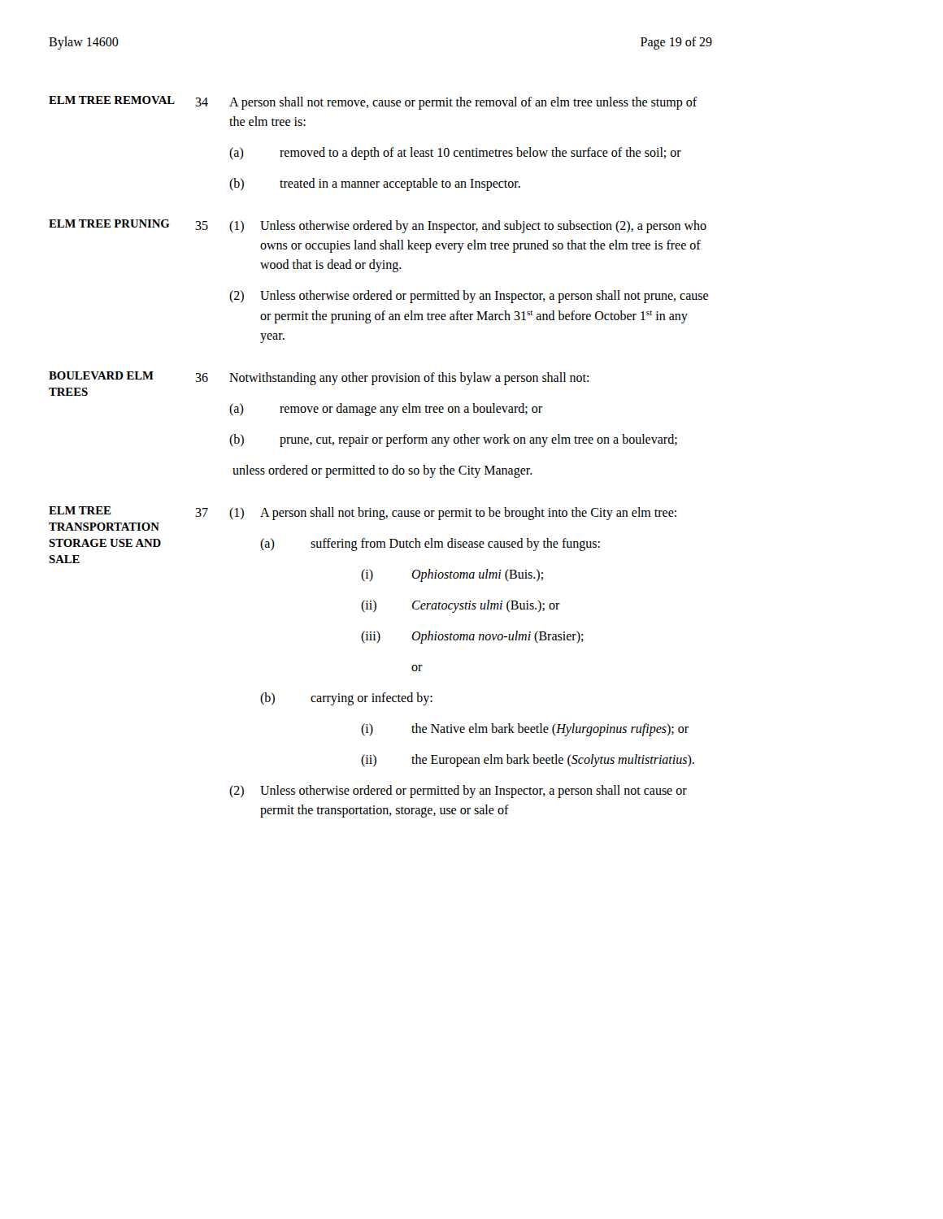Bylaw 14600 Page 19 of 29
Elm Tree Removal
34
A person shall not remove, cause or permit the removal of an elm tree unless the stump of the elm tree is:
(a)
removed to a depth of at least 10 centimetres below the surface of the soil; or
(b)
treated in a manner acceptable to an Inspector.
Elm Tree Pruning
35
(1)
Unless otherwise ordered by an Inspector, and subject to subsection (2), a person who owns or occupies land shall keep every elm tree pruned so that the elm tree is free of wood that is dead or dying.
(2)
Unless otherwise ordered or permitted by an Inspector, a person shall not prune, cause or permit the pruning of an elm tree after March 31st and before October 1st in any year.
Boulevard Elm Trees
36
Notwithstanding any other provision of this bylaw a person shall not:
(a)
remove or damage any elm tree on a boulevard; or
(b)
prune, cut, repair or perform any other work on any elm tree on a boulevard;
unless ordered or permitted to do so by the City Manager.
Elm Tree Transportation Storage Use and Sale
37
(1)
A person shall not bring, cause or permit to be brought into the City an elm tree:
(a)
suffering from Dutch elm disease caused by the fungus:
(i)
Ophiostoma ulmi (Buis.);
(ii)
Ceratocystis ulmi (Buis.); or
(iii)
Ophiostoma novo-ulmi (Brasier);
or
(b)
carrying or infected by:
(i)
the Native elm bark beetle (Hylurgopinus rufipes); or
(ii)
the European elm bark beetle (Scolytus multistriatius).
(2)
Unless otherwise ordered or permitted by an Inspector, a person shall not cause or permit the transportation, storage, use or sale of